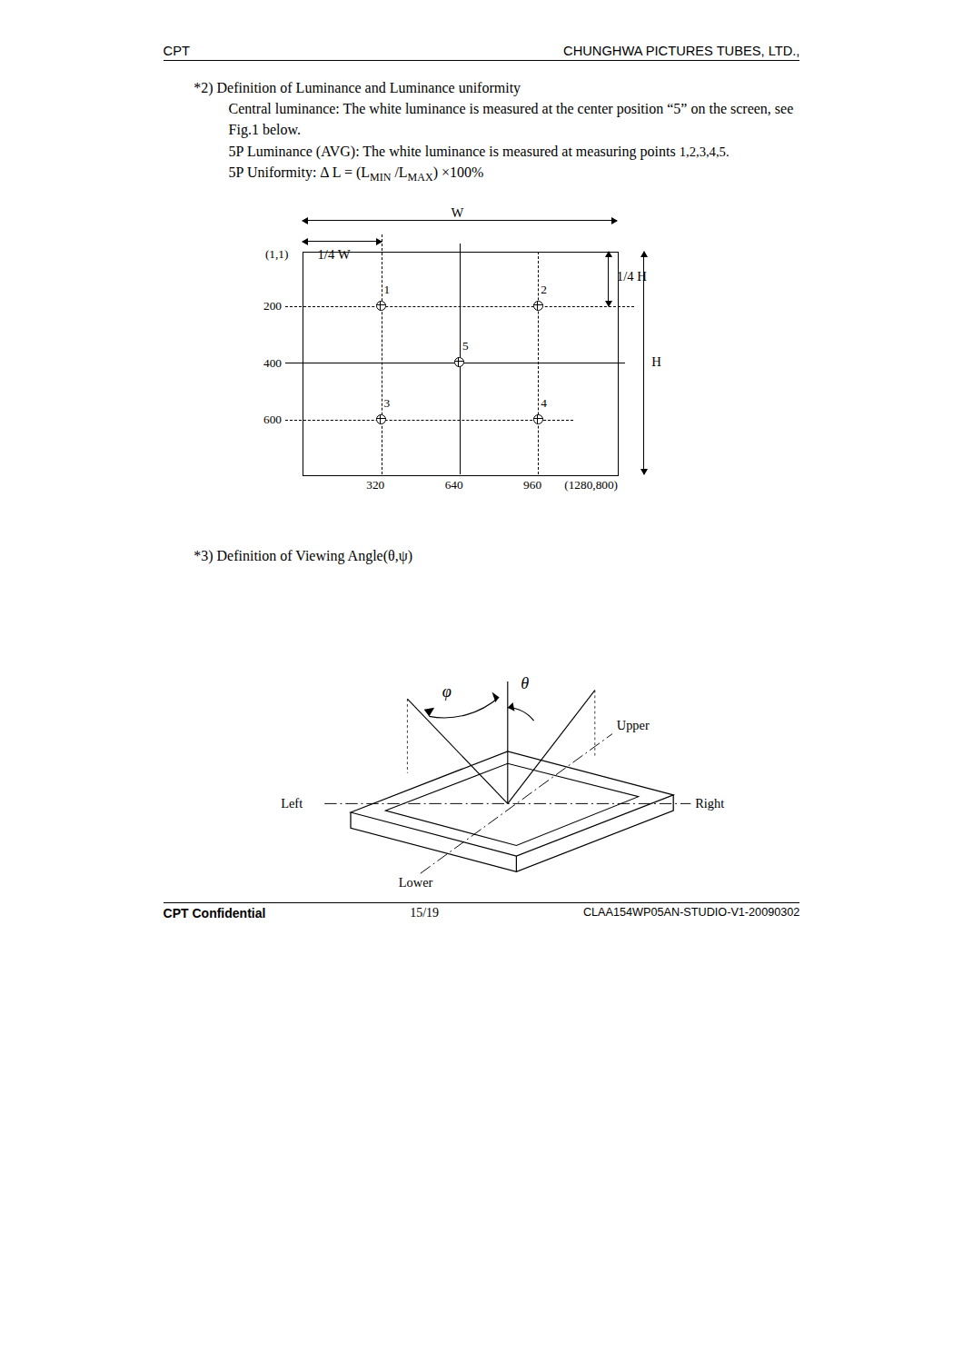CPT
CHUNGHWA PICTURES TUBES, LTD.,
*2) Definition of Luminance and Luminance uniformity
Central luminance: The white luminance is measured at the center position “5” on the screen, see Fig.1 below.
5P Luminance (AVG): The white luminance is measured at measuring points 1,2,3,4,5.
5P Uniformity: Δ L = (LMIN /LMAX) ×100%
W
1/4 W
(1,1)
1
2
3
4
5
200
400
600
320
640
960
(1280,800)
H
1/4 H
*3) Definition of Viewing Angle(θ,ψ)
θ φ Right Left Upper Lower
CPT Confidential
15/19
CLAA154WP05AN-STUDIO-V1-20090302